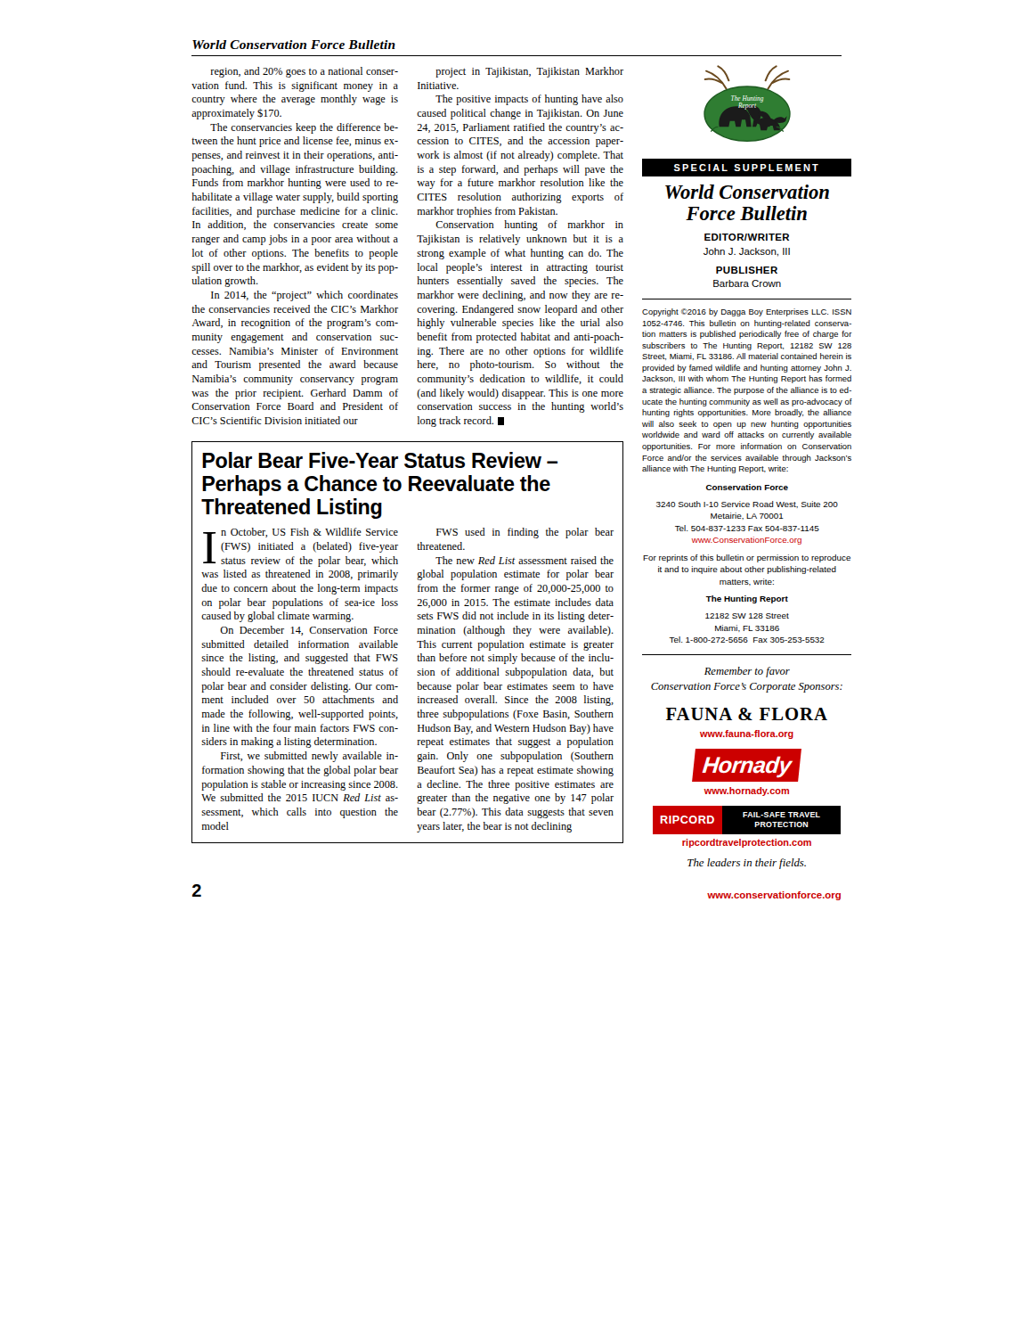World Conservation Force Bulletin
region, and 20% goes to a national conservation fund. This is significant money in a country where the average monthly wage is approximately $170.
The conservancies keep the difference between the hunt price and license fee, minus expenses, and reinvest it in their operations, anti-poaching, and village infrastructure building. Funds from markhor hunting were used to rehabilitate a village water supply, build sporting facilities, and purchase medicine for a clinic. In addition, the conservancies create some ranger and camp jobs in a poor area without a lot of other options. The benefits to people spill over to the markhor, as evident by its population growth.
In 2014, the “project” which coordinates the conservancies received the CIC’s Markhor Award, in recognition of the program’s community engagement and conservation successes. Namibia’s Minister of Environment and Tourism presented the award because Namibia’s community conservancy program was the prior recipient. Gerhard Damm of Conservation Force Board and President of CIC’s Scientific Division initiated our
project in Tajikistan, Tajikistan Markhor Initiative.
The positive impacts of hunting have also caused political change in Tajikistan. On June 24, 2015, Parliament ratified the country’s accession to CITES, and the accession paperwork is almost (if not already) complete. That is a step forward, and perhaps will pave the way for a future markhor resolution like the CITES resolution authorizing exports of markhor trophies from Pakistan.
Conservation hunting of markhor in Tajikistan is relatively unknown but it is a strong example of what hunting can do. The local people’s interest in attracting tourist hunters essentially saved the species. The markhor were declining, and now they are recovering. Endangered snow leopard and other highly vulnerable species like the urial also benefit from protected habitat and anti-poaching. There are no other options for wildlife here, no photo-tourism. So without the community’s dedication to wildlife, it could (and likely would) disappear. This is one more conservation success in the hunting world’s long track record.
Polar Bear Five-Year Status Review – Perhaps a Chance to Reevaluate the Threatened Listing
In October, US Fish & Wildlife Service (FWS) initiated a (belated) five-year status review of the polar bear, which was listed as threatened in 2008, primarily due to concern about the long-term impacts on polar bear populations of sea-ice loss caused by global climate warming.
On December 14, Conservation Force submitted detailed information available since the listing, and suggested that FWS should re-evaluate the threatened status of polar bear and consider delisting. Our comment included over 50 attachments and made the following, well-supported points, in line with the four main factors FWS considers in making a listing determination.
First, we submitted newly available information showing that the global polar bear population is stable or increasing since 2008. We submitted the 2015 IUCN Red List assessment, which calls into question the model
FWS used in finding the polar bear threatened.
The new Red List assessment raised the global population estimate for polar bear from the former range of 20,000-25,000 to 26,000 in 2015. The estimate includes data sets FWS did not include in its listing determination (although they were available). This current population estimate is greater than before not simply because of the inclusion of additional subpopulation data, but because polar bear estimates seem to have increased overall. Since the 2008 listing, three subpopulations (Foxe Basin, Southern Hudson Bay, and Western Hudson Bay) have repeat estimates that suggest a population gain. Only one subpopulation (Southern Beaufort Sea) has a repeat estimate showing a decline. The three positive estimates are greater than the negative one by 147 polar bear (2.77%). This data suggests that seven years later, the bear is not declining
The Hunting Report
SPECIAL SUPPLEMENT
World Conservation
Force Bulletin
EDITOR/WRITER
John J. Jackson, III
PUBLISHER
Barbara Crown
Copyright ©2016 by Dagga Boy Enterprises LLC. ISSN 1052-4746. This bulletin on hunting-related conservation matters is published periodically free of charge for subscribers to The Hunting Report, 12182 SW 128 Street, Miami, FL 33186. All material contained herein is provided by famed wildlife and hunting attorney John J. Jackson, III with whom The Hunting Report has formed a strategic alliance. The purpose of the alliance is to educate the hunting community as well as pro-advocacy of hunting rights opportunities. More broadly, the alliance will also seek to open up new hunting opportunities worldwide and ward off attacks on currently available opportunities. For more information on Conservation Force and/or the services available through Jackson’s alliance with The Hunting Report, write:
Conservation Force
3240 South I-10 Service Road West, Suite 200
Metairie, LA 70001
Tel. 504-837-1233 Fax 504-837-1145
www.ConservationForce.org
For reprints of this bulletin or permission to reproduce it and to inquire about other publishing-related matters, write:
The Hunting Report
12182 SW 128 Street
Miami, FL 33186
Tel. 1-800-272-5656 Fax 305-253-5532
Remember to favor
Conservation Force’s Corporate Sponsors:
FAUNA & FLORA
www.fauna-flora.org
Hornady
www.hornady.com
RIPCORD
FAIL-SAFE TRAVEL PROTECTION
ripcordtravelprotection.com
The leaders in their fields.
2
www.conservationforce.org